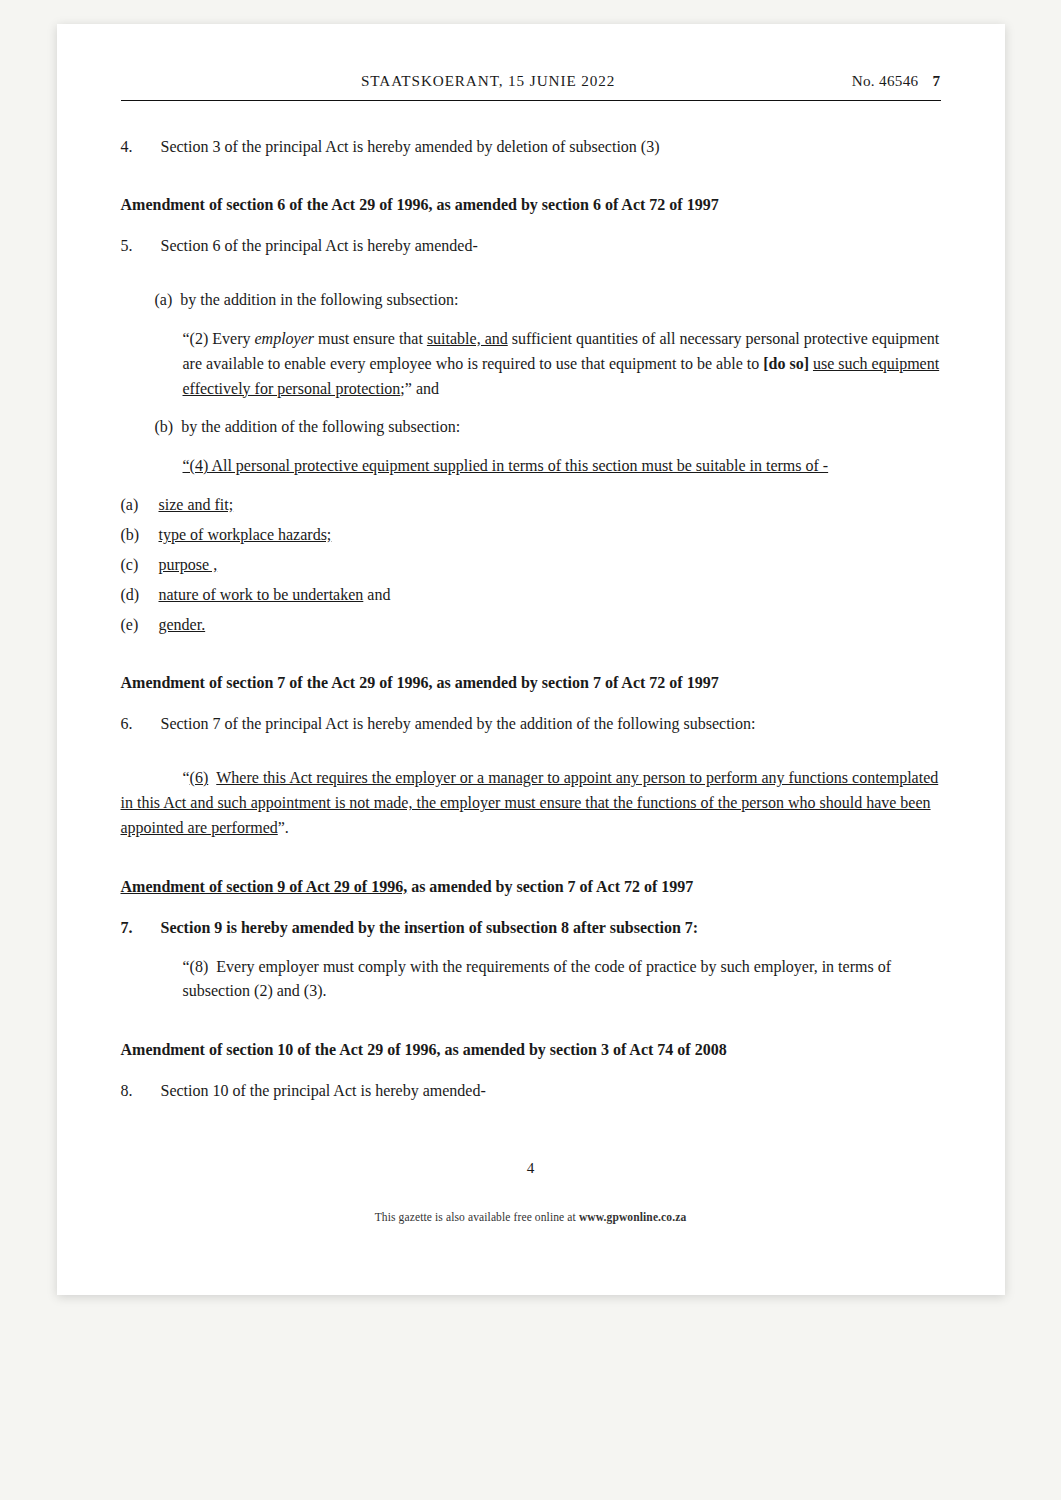STAATSKOERANT, 15 JUNIE 2022
No. 46546 7
4.
Section 3 of the principal Act is hereby amended by deletion of subsection (3)
Amendment of section 6 of the Act 29 of 1996, as amended by section 6 of Act 72 of 1997
5.
Section 6 of the principal Act is hereby amended-
(a) by the addition in the following subsection:
“(2) Every employer must ensure that suitable, and sufficient quantities of all necessary personal protective equipment are available to enable every employee who is required to use that equipment to be able to [do so] use such equipment effectively for personal protection;” and
(b) by the addition of the following subsection:
“(4) All personal protective equipment supplied in terms of this section must be suitable in terms of -
(a) size and fit;
(b) type of workplace hazards;
(c) purpose ,
(d) nature of work to be undertaken and
(e) gender.
Amendment of section 7 of the Act 29 of 1996, as amended by section 7 of Act 72 of 1997
6.
Section 7 of the principal Act is hereby amended by the addition of the following subsection:
“(6) Where this Act requires the employer or a manager to appoint any person to perform any functions contemplated in this Act and such appointment is not made, the employer must ensure that the functions of the person who should have been appointed are performed”.
Amendment of section 9 of Act 29 of 1996, as amended by section 7 of Act 72 of 1997
7.
Section 9 is hereby amended by the insertion of subsection 8 after subsection 7:
“(8) Every employer must comply with the requirements of the code of practice by such employer, in terms of subsection (2) and (3).
Amendment of section 10 of the Act 29 of 1996, as amended by section 3 of Act 74 of 2008
8.
Section 10 of the principal Act is hereby amended-
4
This gazette is also available free online at www.gpwonline.co.za